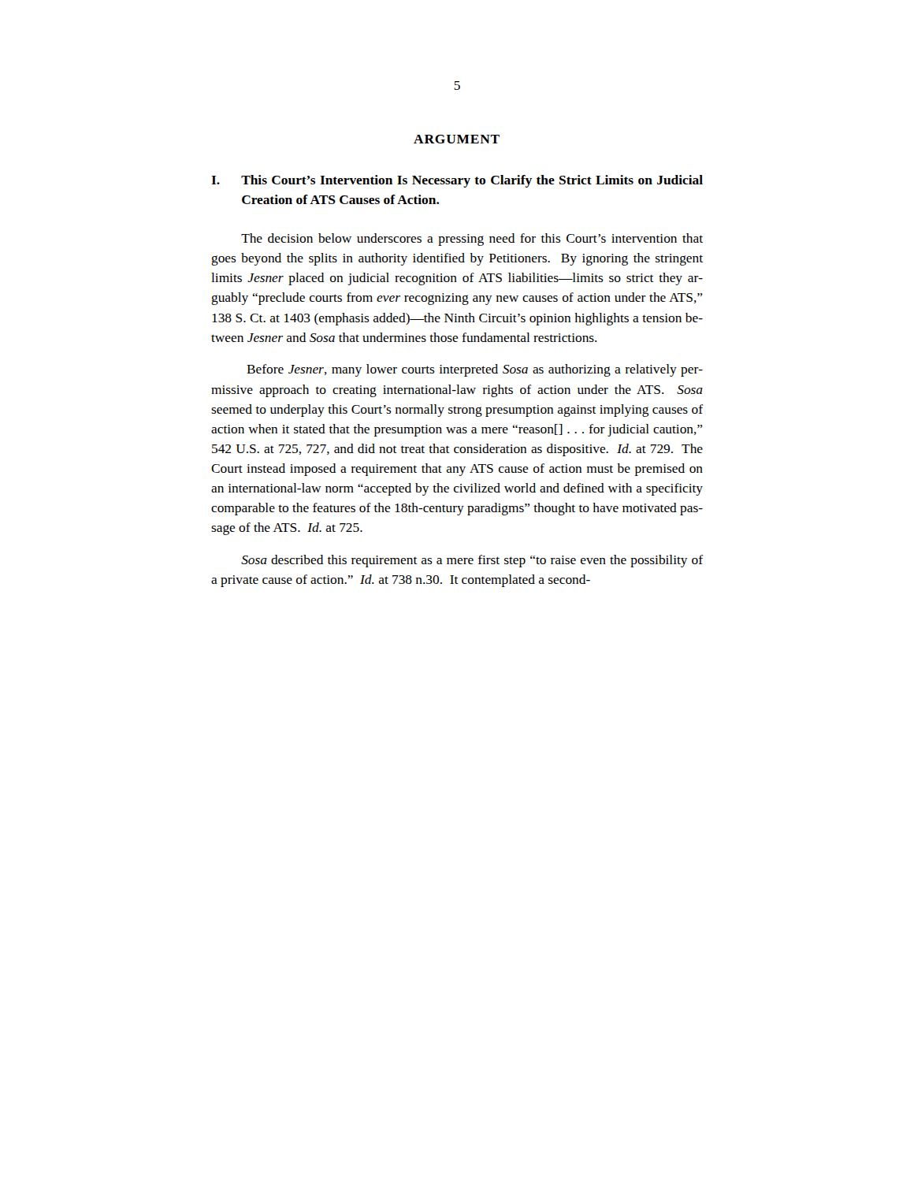5
ARGUMENT
I.
This Court’s Intervention Is Necessary to Clarify the Strict Limits on Judicial Creation of ATS Causes of Action.
The decision below underscores a pressing need for this Court’s intervention that goes beyond the splits in authority identified by Petitioners. By ignoring the stringent limits Jesner placed on judicial recognition of ATS liabilities—limits so strict they arguably “preclude courts from ever recognizing any new causes of action under the ATS,” 138 S. Ct. at 1403 (emphasis added)—the Ninth Circuit’s opinion highlights a tension between Jesner and Sosa that undermines those fundamental restrictions.
Before Jesner, many lower courts interpreted Sosa as authorizing a relatively permissive approach to creating international-law rights of action under the ATS. Sosa seemed to underplay this Court’s normally strong presumption against implying causes of action when it stated that the presumption was a mere “reason[] . . . for judicial caution,” 542 U.S. at 725, 727, and did not treat that consideration as dispositive. Id. at 729. The Court instead imposed a requirement that any ATS cause of action must be premised on an international-law norm “accepted by the civilized world and defined with a specificity comparable to the features of the 18th-century paradigms” thought to have motivated passage of the ATS. Id. at 725.
Sosa described this requirement as a mere first step “to raise even the possibility of a private cause of action.” Id. at 738 n.30. It contemplated a second-